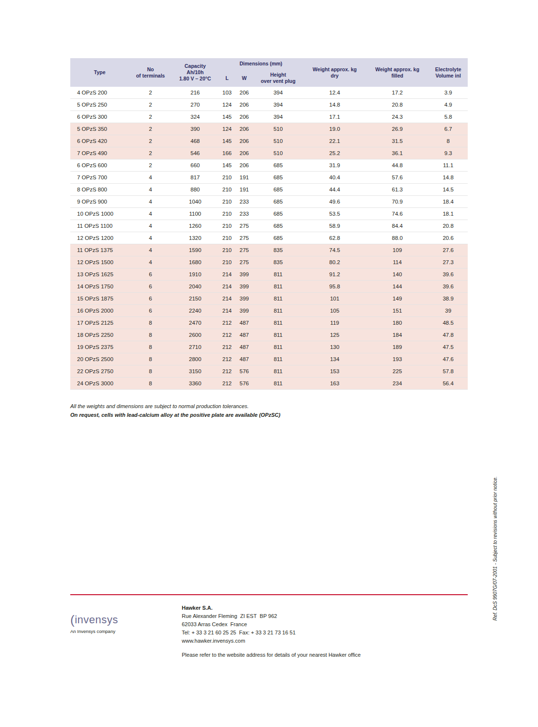| Type | No of terminals | Capacity Ah/10h 1.80 V – 20°C | Dimensions (mm) | Weight approx. kg dry | Weight approx. kg filled | Electrolyte Volume inl |
| --- | --- | --- | --- | --- | --- | --- |
| L | W | Height over vent plug |
| 4 OPzS 200 | 2 | 216 | 103 | 206 | 394 | 12.4 | 17.2 | 3.9 |
| 5 OPzS 250 | 2 | 270 | 124 | 206 | 394 | 14.8 | 20.8 | 4.9 |
| 6 OPzS 300 | 2 | 324 | 145 | 206 | 394 | 17.1 | 24.3 | 5.8 |
| 5 OPzS 350 | 2 | 390 | 124 | 206 | 510 | 19.0 | 26.9 | 6.7 |
| 6 OPzS 420 | 2 | 468 | 145 | 206 | 510 | 22.1 | 31.5 | 8 |
| 7 OPzS 490 | 2 | 546 | 166 | 206 | 510 | 25.2 | 36.1 | 9.3 |
| 6 OPzS 600 | 2 | 660 | 145 | 206 | 685 | 31.9 | 44.8 | 11.1 |
| 7 OPzS 700 | 4 | 817 | 210 | 191 | 685 | 40.4 | 57.6 | 14.8 |
| 8 OPzS 800 | 4 | 880 | 210 | 191 | 685 | 44.4 | 61.3 | 14.5 |
| 9 OPzS 900 | 4 | 1040 | 210 | 233 | 685 | 49.6 | 70.9 | 18.4 |
| 10 OPzS 1000 | 4 | 1100 | 210 | 233 | 685 | 53.5 | 74.6 | 18.1 |
| 11 OPzS 1100 | 4 | 1260 | 210 | 275 | 685 | 58.9 | 84.4 | 20.8 |
| 12 OPzS 1200 | 4 | 1320 | 210 | 275 | 685 | 62.8 | 88.0 | 20.6 |
| 11 OPzS 1375 | 4 | 1590 | 210 | 275 | 835 | 74.5 | 109 | 27.6 |
| 12 OPzS 1500 | 4 | 1680 | 210 | 275 | 835 | 80.2 | 114 | 27.3 |
| 13 OPzS 1625 | 6 | 1910 | 214 | 399 | 811 | 91.2 | 140 | 39.6 |
| 14 OPzS 1750 | 6 | 2040 | 214 | 399 | 811 | 95.8 | 144 | 39.6 |
| 15 OPzS 1875 | 6 | 2150 | 214 | 399 | 811 | 101 | 149 | 38.9 |
| 16 OPzS 2000 | 6 | 2240 | 214 | 399 | 811 | 105 | 151 | 39 |
| 17 OPzS 2125 | 8 | 2470 | 212 | 487 | 811 | 119 | 180 | 48.5 |
| 18 OPzS 2250 | 8 | 2600 | 212 | 487 | 811 | 125 | 184 | 47.8 |
| 19 OPzS 2375 | 8 | 2710 | 212 | 487 | 811 | 130 | 189 | 47.5 |
| 20 OPzS 2500 | 8 | 2800 | 212 | 487 | 811 | 134 | 193 | 47.6 |
| 22 OPzS 2750 | 8 | 3150 | 212 | 576 | 811 | 153 | 225 | 57.8 |
| 24 OPzS 3000 | 8 | 3360 | 212 | 576 | 811 | 163 | 234 | 56.4 |
All the weights and dimensions are subject to normal production tolerances.
On request, cells with lead-calcium alloy at the positive plate are available (OPzSC)
Ref. DcS 9907G/07-2001 - Subject to revisions without prior notice.
(invensys
An Invensys company
Hawker S.A.
Rue Alexander Fleming ZI EST BP 962
62033 Arras Cedex France
Tel: + 33 3 21 60 25 25 Fax: + 33 3 21 73 16 51
www.hawker.invensys.com
Please refer to the website address for details of your nearest Hawker office